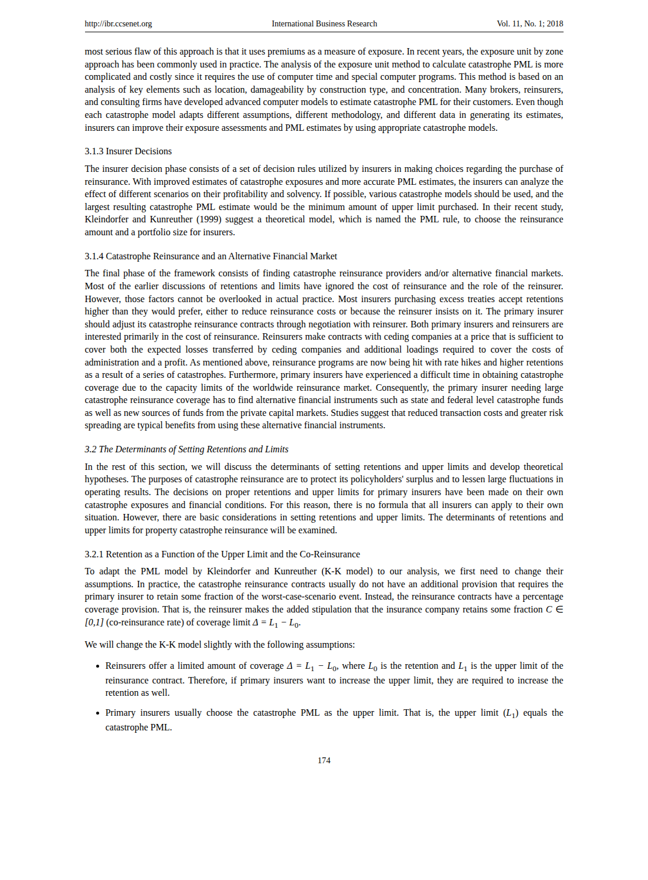http://ibr.ccsenet.org International Business Research Vol. 11, No. 1; 2018
most serious flaw of this approach is that it uses premiums as a measure of exposure. In recent years, the exposure unit by zone approach has been commonly used in practice. The analysis of the exposure unit method to calculate catastrophe PML is more complicated and costly since it requires the use of computer time and special computer programs. This method is based on an analysis of key elements such as location, damageability by construction type, and concentration. Many brokers, reinsurers, and consulting firms have developed advanced computer models to estimate catastrophe PML for their customers. Even though each catastrophe model adapts different assumptions, different methodology, and different data in generating its estimates, insurers can improve their exposure assessments and PML estimates by using appropriate catastrophe models.
3.1.3 Insurer Decisions
The insurer decision phase consists of a set of decision rules utilized by insurers in making choices regarding the purchase of reinsurance. With improved estimates of catastrophe exposures and more accurate PML estimates, the insurers can analyze the effect of different scenarios on their profitability and solvency. If possible, various catastrophe models should be used, and the largest resulting catastrophe PML estimate would be the minimum amount of upper limit purchased. In their recent study, Kleindorfer and Kunreuther (1999) suggest a theoretical model, which is named the PML rule, to choose the reinsurance amount and a portfolio size for insurers.
3.1.4 Catastrophe Reinsurance and an Alternative Financial Market
The final phase of the framework consists of finding catastrophe reinsurance providers and/or alternative financial markets. Most of the earlier discussions of retentions and limits have ignored the cost of reinsurance and the role of the reinsurer. However, those factors cannot be overlooked in actual practice. Most insurers purchasing excess treaties accept retentions higher than they would prefer, either to reduce reinsurance costs or because the reinsurer insists on it. The primary insurer should adjust its catastrophe reinsurance contracts through negotiation with reinsurer. Both primary insurers and reinsurers are interested primarily in the cost of reinsurance. Reinsurers make contracts with ceding companies at a price that is sufficient to cover both the expected losses transferred by ceding companies and additional loadings required to cover the costs of administration and a profit. As mentioned above, reinsurance programs are now being hit with rate hikes and higher retentions as a result of a series of catastrophes. Furthermore, primary insurers have experienced a difficult time in obtaining catastrophe coverage due to the capacity limits of the worldwide reinsurance market. Consequently, the primary insurer needing large catastrophe reinsurance coverage has to find alternative financial instruments such as state and federal level catastrophe funds as well as new sources of funds from the private capital markets. Studies suggest that reduced transaction costs and greater risk spreading are typical benefits from using these alternative financial instruments.
3.2 The Determinants of Setting Retentions and Limits
In the rest of this section, we will discuss the determinants of setting retentions and upper limits and develop theoretical hypotheses. The purposes of catastrophe reinsurance are to protect its policyholders' surplus and to lessen large fluctuations in operating results. The decisions on proper retentions and upper limits for primary insurers have been made on their own catastrophe exposures and financial conditions. For this reason, there is no formula that all insurers can apply to their own situation. However, there are basic considerations in setting retentions and upper limits. The determinants of retentions and upper limits for property catastrophe reinsurance will be examined.
3.2.1 Retention as a Function of the Upper Limit and the Co-Reinsurance
To adapt the PML model by Kleindorfer and Kunreuther (K-K model) to our analysis, we first need to change their assumptions. In practice, the catastrophe reinsurance contracts usually do not have an additional provision that requires the primary insurer to retain some fraction of the worst-case-scenario event. Instead, the reinsurance contracts have a percentage coverage provision. That is, the reinsurer makes the added stipulation that the insurance company retains some fraction C ∈ [0,1] (co-reinsurance rate) of coverage limit Δ = L1 − L0.
We will change the K-K model slightly with the following assumptions:
Reinsurers offer a limited amount of coverage Δ = L1 − L0, where L0 is the retention and L1 is the upper limit of the reinsurance contract. Therefore, if primary insurers want to increase the upper limit, they are required to increase the retention as well.
Primary insurers usually choose the catastrophe PML as the upper limit. That is, the upper limit (L1) equals the catastrophe PML.
174